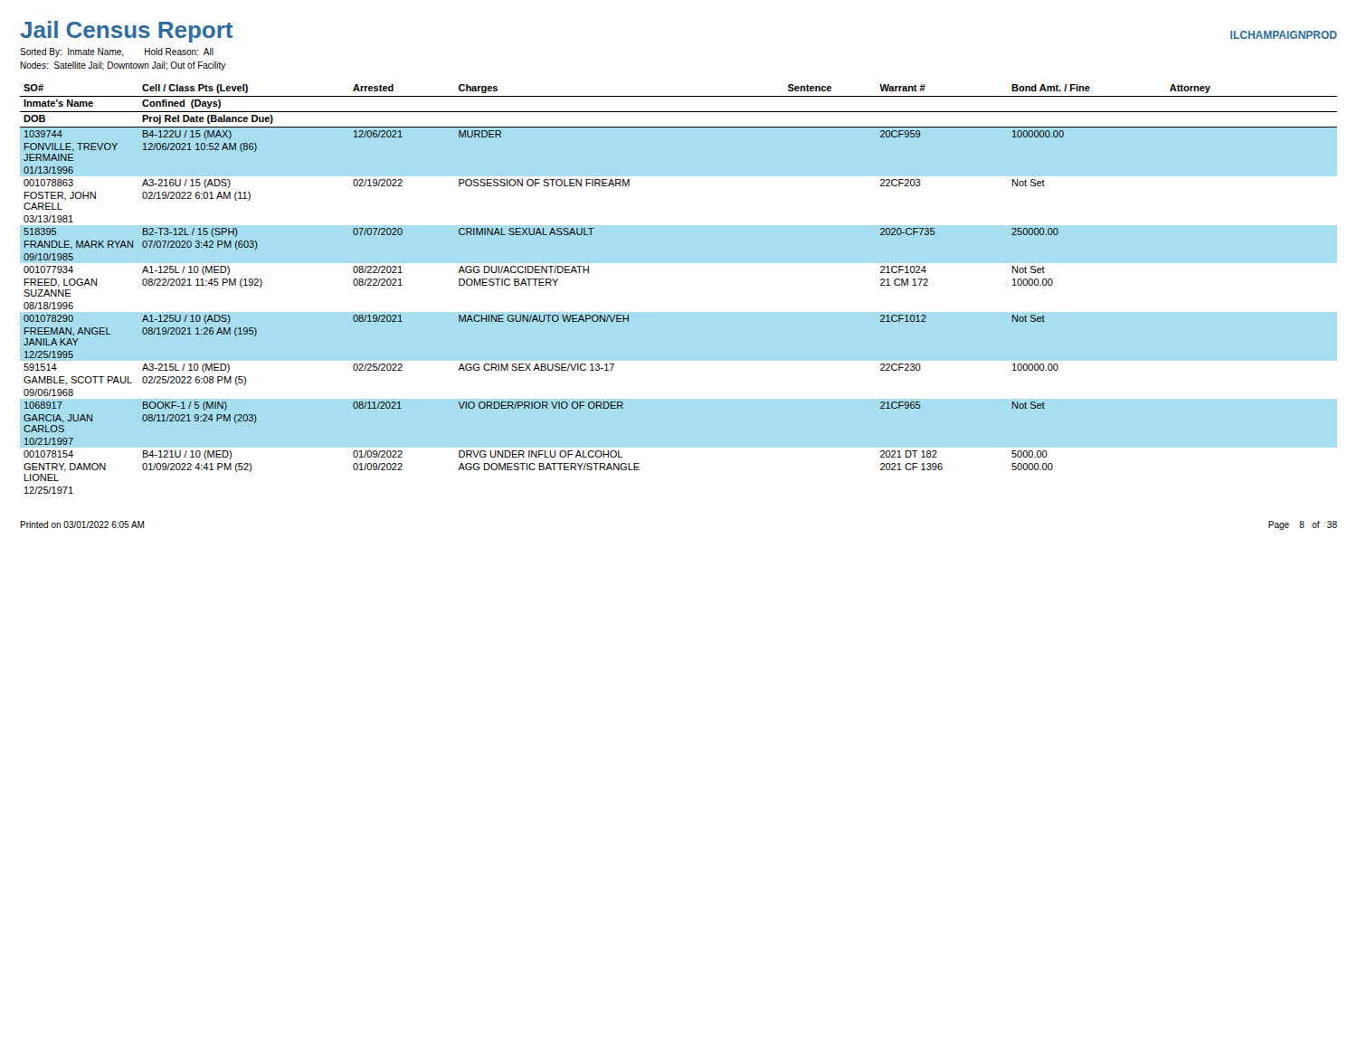ILCHAMPAIGNPROD
Jail Census Report
Sorted By: Inmate Name, Hold Reason: All
Nodes: Satellite Jail; Downtown Jail; Out of Facility
| SO# | Cell / Class Pts (Level) | Arrested | Charges | Sentence | Warrant # | Bond Amt. / Fine | Attorney |
| --- | --- | --- | --- | --- | --- | --- | --- |
| Inmate's Name | Confined (Days) | | | | | | |
| DOB | Proj Rel Date (Balance Due) | | | | | | |
| 1039744 | B4-122U / 15 (MAX) | 12/06/2021 | MURDER | | 20CF959 | 1000000.00 | |
| FONVILLE, TREVOY JERMAINE | 12/06/2021 10:52 AM (86) | | | | | | |
| 01/13/1996 | | | | | | | |
| 001078863 | A3-216U / 15 (ADS) | 02/19/2022 | POSSESSION OF STOLEN FIREARM | | 22CF203 | Not Set | |
| FOSTER, JOHN CARELL | 02/19/2022 6:01 AM (11) | | | | | | |
| 03/13/1981 | | | | | | | |
| 518395 | B2-T3-12L / 15 (SPH) | 07/07/2020 | CRIMINAL SEXUAL ASSAULT | | 2020-CF735 | 250000.00 | |
| FRANDLE, MARK RYAN | 07/07/2020 3:42 PM (603) | | | | | | |
| 09/10/1985 | | | | | | | |
| 001077934 | A1-125L / 10 (MED) | 08/22/2021 | AGG DUI/ACCIDENT/DEATH | | 21CF1024 | Not Set | |
| FREED, LOGAN SUZANNE | 08/22/2021 11:45 PM (192) | 08/22/2021 | DOMESTIC BATTERY | | 21 CM 172 | 10000.00 | |
| 08/18/1996 | | | | | | | |
| 001078290 | A1-125U / 10 (ADS) | 08/19/2021 | MACHINE GUN/AUTO WEAPON/VEH | | 21CF1012 | Not Set | |
| FREEMAN, ANGEL JANILA KAY | 08/19/2021 1:26 AM (195) | | | | | | |
| 12/25/1995 | | | | | | | |
| 591514 | A3-215L / 10 (MED) | 02/25/2022 | AGG CRIM SEX ABUSE/VIC 13-17 | | 22CF230 | 100000.00 | |
| GAMBLE, SCOTT PAUL | 02/25/2022 6:08 PM (5) | | | | | | |
| 09/06/1968 | | | | | | | |
| 1068917 | BOOKF-1 / 5 (MIN) | 08/11/2021 | VIO ORDER/PRIOR VIO OF ORDER | | 21CF965 | Not Set | |
| GARCIA, JUAN CARLOS | 08/11/2021 9:24 PM (203) | | | | | | |
| 10/21/1997 | | | | | | | |
| 001078154 | B4-121U / 10 (MED) | 01/09/2022 | DRVG UNDER INFLU OF ALCOHOL | | 2021 DT 182 | 5000.00 | |
| GENTRY, DAMON LIONEL | 01/09/2022 4:41 PM (52) | 01/09/2022 | AGG DOMESTIC BATTERY/STRANGLE | | 2021 CF 1396 | 50000.00 | |
| 12/25/1971 | | | | | | | |
Printed on 03/01/2022 6:05 AM Page 8 of 38